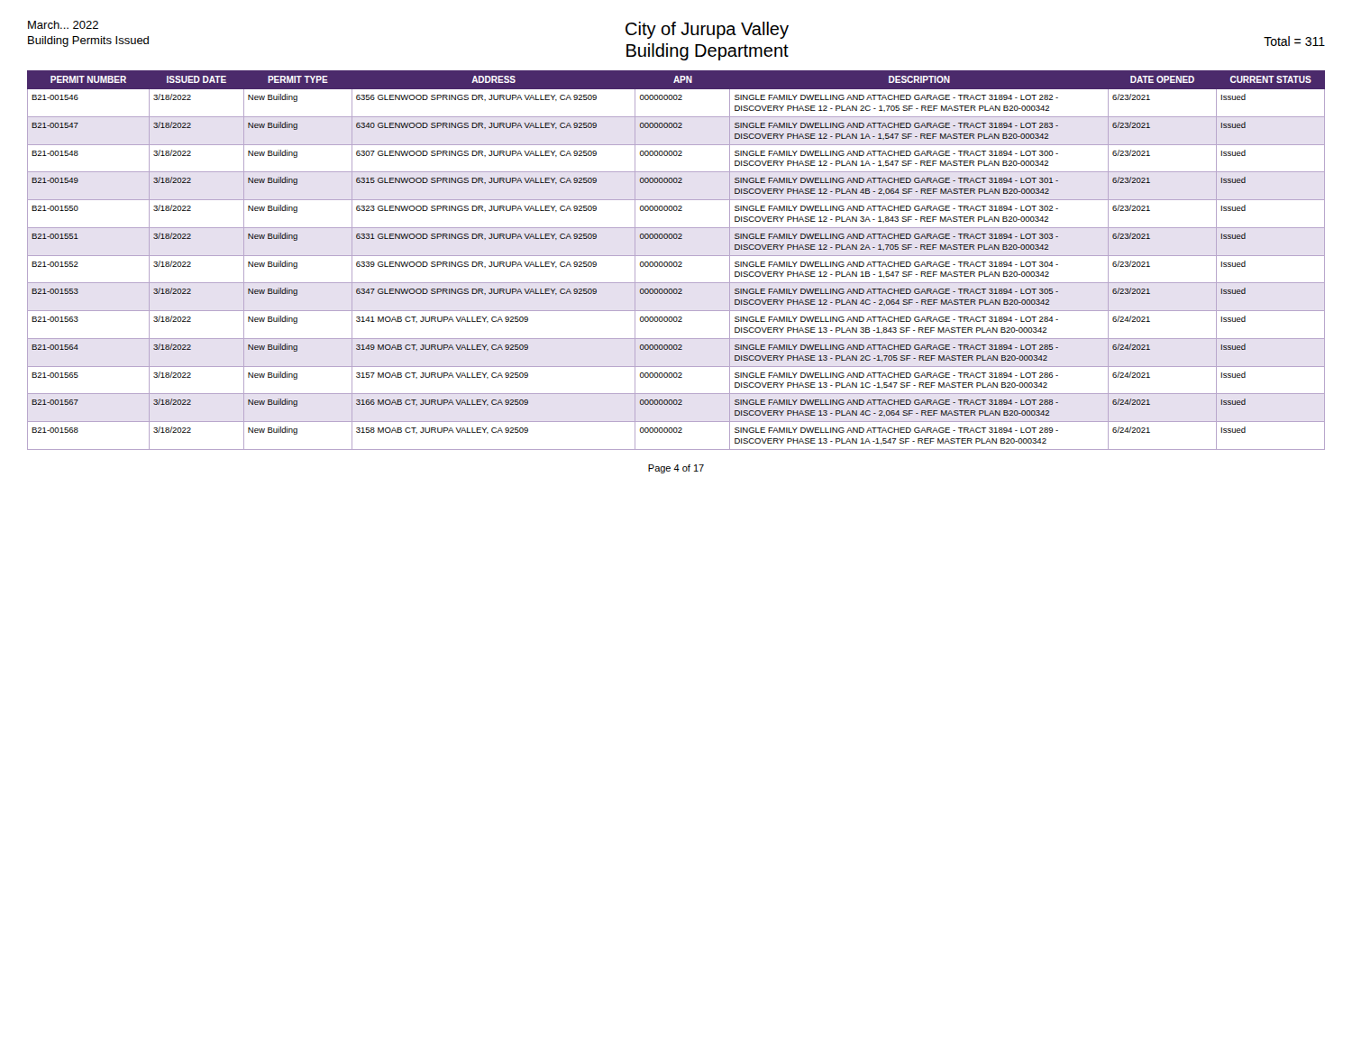March... 2022
Building Permits Issued
City of Jurupa Valley
Building Department
Total = 311
| PERMIT NUMBER | ISSUED DATE | PERMIT TYPE | ADDRESS | APN | DESCRIPTION | DATE OPENED | CURRENT STATUS |
| --- | --- | --- | --- | --- | --- | --- | --- |
| B21-001546 | 3/18/2022 | New Building | 6356 GLENWOOD SPRINGS DR, JURUPA VALLEY, CA 92509 | 000000002 | SINGLE FAMILY DWELLING AND ATTACHED GARAGE - TRACT 31894 - LOT 282 - DISCOVERY PHASE 12 - PLAN 2C - 1,705 SF - REF MASTER PLAN B20-000342 | 6/23/2021 | Issued |
| B21-001547 | 3/18/2022 | New Building | 6340 GLENWOOD SPRINGS DR, JURUPA VALLEY, CA 92509 | 000000002 | SINGLE FAMILY DWELLING AND ATTACHED GARAGE - TRACT 31894 - LOT 283 - DISCOVERY PHASE 12 - PLAN 1A - 1,547 SF - REF MASTER PLAN B20-000342 | 6/23/2021 | Issued |
| B21-001548 | 3/18/2022 | New Building | 6307 GLENWOOD SPRINGS DR, JURUPA VALLEY, CA 92509 | 000000002 | SINGLE FAMILY DWELLING AND ATTACHED GARAGE - TRACT 31894 - LOT 300 - DISCOVERY PHASE 12 - PLAN 1A - 1,547 SF - REF MASTER PLAN B20-000342 | 6/23/2021 | Issued |
| B21-001549 | 3/18/2022 | New Building | 6315 GLENWOOD SPRINGS DR, JURUPA VALLEY, CA 92509 | 000000002 | SINGLE FAMILY DWELLING AND ATTACHED GARAGE - TRACT 31894 - LOT 301 - DISCOVERY PHASE 12 - PLAN 4B - 2,064 SF - REF MASTER PLAN B20-000342 | 6/23/2021 | Issued |
| B21-001550 | 3/18/2022 | New Building | 6323 GLENWOOD SPRINGS DR, JURUPA VALLEY, CA 92509 | 000000002 | SINGLE FAMILY DWELLING AND ATTACHED GARAGE - TRACT 31894 - LOT 302 - DISCOVERY PHASE 12 - PLAN 3A - 1,843 SF - REF MASTER PLAN B20-000342 | 6/23/2021 | Issued |
| B21-001551 | 3/18/2022 | New Building | 6331 GLENWOOD SPRINGS DR, JURUPA VALLEY, CA 92509 | 000000002 | SINGLE FAMILY DWELLING AND ATTACHED GARAGE - TRACT 31894 - LOT 303 - DISCOVERY PHASE 12 - PLAN 2A - 1,705 SF - REF MASTER PLAN B20-000342 | 6/23/2021 | Issued |
| B21-001552 | 3/18/2022 | New Building | 6339 GLENWOOD SPRINGS DR, JURUPA VALLEY, CA 92509 | 000000002 | SINGLE FAMILY DWELLING AND ATTACHED GARAGE - TRACT 31894 - LOT 304 - DISCOVERY PHASE 12 - PLAN 1B - 1,547 SF - REF MASTER PLAN B20-000342 | 6/23/2021 | Issued |
| B21-001553 | 3/18/2022 | New Building | 6347 GLENWOOD SPRINGS DR, JURUPA VALLEY, CA 92509 | 000000002 | SINGLE FAMILY DWELLING AND ATTACHED GARAGE - TRACT 31894 - LOT 305 - DISCOVERY PHASE 12 - PLAN 4C - 2,064 SF - REF MASTER PLAN B20-000342 | 6/23/2021 | Issued |
| B21-001563 | 3/18/2022 | New Building | 3141 MOAB CT, JURUPA VALLEY, CA 92509 | 000000002 | SINGLE FAMILY DWELLING AND ATTACHED GARAGE - TRACT 31894 - LOT 284 - DISCOVERY PHASE 13 - PLAN 3B -1,843 SF - REF MASTER PLAN B20-000342 | 6/24/2021 | Issued |
| B21-001564 | 3/18/2022 | New Building | 3149 MOAB CT, JURUPA VALLEY, CA 92509 | 000000002 | SINGLE FAMILY DWELLING AND ATTACHED GARAGE - TRACT 31894 - LOT 285 - DISCOVERY PHASE 13 - PLAN 2C -1,705 SF - REF MASTER PLAN B20-000342 | 6/24/2021 | Issued |
| B21-001565 | 3/18/2022 | New Building | 3157 MOAB CT, JURUPA VALLEY, CA 92509 | 000000002 | SINGLE FAMILY DWELLING AND ATTACHED GARAGE - TRACT 31894 - LOT 286 - DISCOVERY PHASE 13 - PLAN 1C -1,547 SF - REF MASTER PLAN B20-000342 | 6/24/2021 | Issued |
| B21-001567 | 3/18/2022 | New Building | 3166 MOAB CT, JURUPA VALLEY, CA 92509 | 000000002 | SINGLE FAMILY DWELLING AND ATTACHED GARAGE - TRACT 31894 - LOT 288 - DISCOVERY PHASE 13 - PLAN 4C - 2,064 SF - REF MASTER PLAN B20-000342 | 6/24/2021 | Issued |
| B21-001568 | 3/18/2022 | New Building | 3158 MOAB CT, JURUPA VALLEY, CA 92509 | 000000002 | SINGLE FAMILY DWELLING AND ATTACHED GARAGE - TRACT 31894 - LOT 289 - DISCOVERY PHASE 13 - PLAN 1A -1,547 SF - REF MASTER PLAN B20-000342 | 6/24/2021 | Issued |
Page 4 of 17